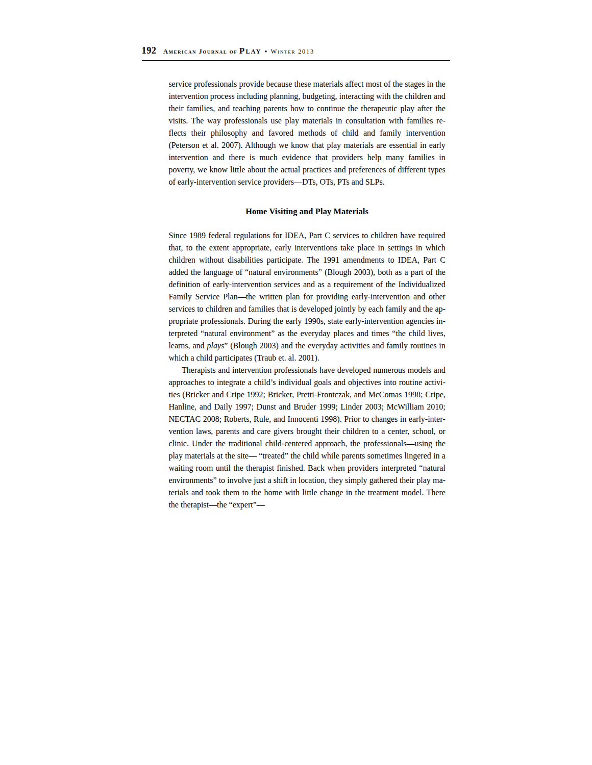192 American Journal of Play • Winter 2013
service professionals provide because these materials affect most of the stages in the intervention process including planning, budgeting, interacting with the children and their families, and teaching parents how to continue the therapeutic play after the visits. The way professionals use play materials in consultation with families reflects their philosophy and favored methods of child and family intervention (Peterson et al. 2007). Although we know that play materials are essential in early intervention and there is much evidence that providers help many families in poverty, we know little about the actual practices and preferences of different types of early-intervention service providers—DTs, OTs, PTs and SLPs.
Home Visiting and Play Materials
Since 1989 federal regulations for IDEA, Part C services to children have required that, to the extent appropriate, early interventions take place in settings in which children without disabilities participate. The 1991 amendments to IDEA, Part C added the language of “natural environments” (Blough 2003), both as a part of the definition of early-intervention services and as a requirement of the Individualized Family Service Plan—the written plan for providing early-intervention and other services to children and families that is developed jointly by each family and the appropriate professionals. During the early 1990s, state early-intervention agencies interpreted “natural environment” as the everyday places and times “the child lives, learns, and plays” (Blough 2003) and the everyday activities and family routines in which a child participates (Traub et. al. 2001).
Therapists and intervention professionals have developed numerous models and approaches to integrate a child’s individual goals and objectives into routine activities (Bricker and Cripe 1992; Bricker, Pretti-Frontczak, and McComas 1998; Cripe, Hanline, and Daily 1997; Dunst and Bruder 1999; Linder 2003; McWilliam 2010; NECTAC 2008; Roberts, Rule, and Innocenti 1998). Prior to changes in early-intervention laws, parents and care givers brought their children to a center, school, or clinic. Under the traditional child-centered approach, the professionals—using the play materials at the site— “treated” the child while parents sometimes lingered in a waiting room until the therapist finished. Back when providers interpreted “natural environments” to involve just a shift in location, they simply gathered their play materials and took them to the home with little change in the treatment model. There the therapist—the “expert”—